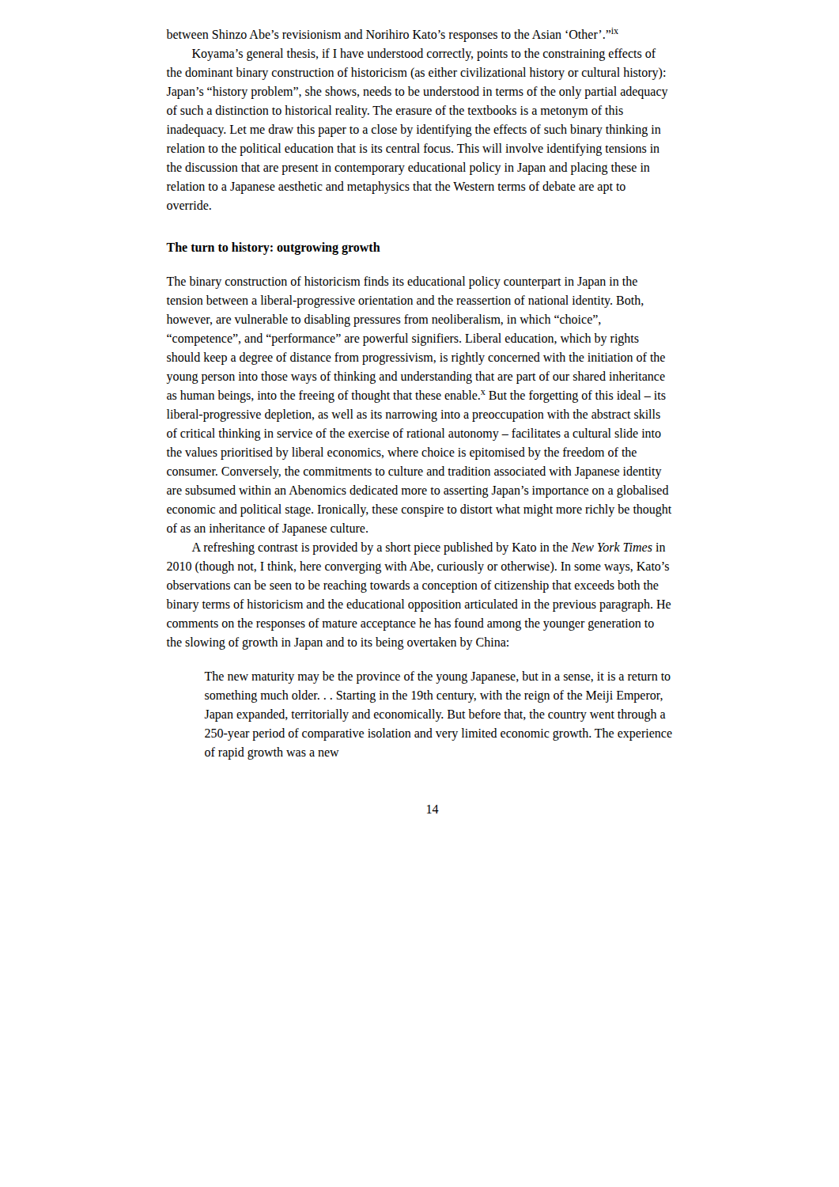between Shinzo Abe’s revisionism and Norihiro Kato’s responses to the Asian ‘Other’.”ix
Koyama’s general thesis, if I have understood correctly, points to the constraining effects of the dominant binary construction of historicism (as either civilizational history or cultural history): Japan’s “history problem”, she shows, needs to be understood in terms of the only partial adequacy of such a distinction to historical reality. The erasure of the textbooks is a metonym of this inadequacy. Let me draw this paper to a close by identifying the effects of such binary thinking in relation to the political education that is its central focus. This will involve identifying tensions in the discussion that are present in contemporary educational policy in Japan and placing these in relation to a Japanese aesthetic and metaphysics that the Western terms of debate are apt to override.
The turn to history: outgrowing growth
The binary construction of historicism finds its educational policy counterpart in Japan in the tension between a liberal-progressive orientation and the reassertion of national identity. Both, however, are vulnerable to disabling pressures from neoliberalism, in which “choice”, “competence”, and “performance” are powerful signifiers. Liberal education, which by rights should keep a degree of distance from progressivism, is rightly concerned with the initiation of the young person into those ways of thinking and understanding that are part of our shared inheritance as human beings, into the freeing of thought that these enable.x But the forgetting of this ideal – its liberal-progressive depletion, as well as its narrowing into a preoccupation with the abstract skills of critical thinking in service of the exercise of rational autonomy – facilitates a cultural slide into the values prioritised by liberal economics, where choice is epitomised by the freedom of the consumer. Conversely, the commitments to culture and tradition associated with Japanese identity are subsumed within an Abenomics dedicated more to asserting Japan’s importance on a globalised economic and political stage. Ironically, these conspire to distort what might more richly be thought of as an inheritance of Japanese culture.
A refreshing contrast is provided by a short piece published by Kato in the New York Times in 2010 (though not, I think, here converging with Abe, curiously or otherwise). In some ways, Kato’s observations can be seen to be reaching towards a conception of citizenship that exceeds both the binary terms of historicism and the educational opposition articulated in the previous paragraph. He comments on the responses of mature acceptance he has found among the younger generation to the slowing of growth in Japan and to its being overtaken by China:
The new maturity may be the province of the young Japanese, but in a sense, it is a return to something much older. . . Starting in the 19th century, with the reign of the Meiji Emperor, Japan expanded, territorially and economically. But before that, the country went through a 250-year period of comparative isolation and very limited economic growth. The experience of rapid growth was a new
14